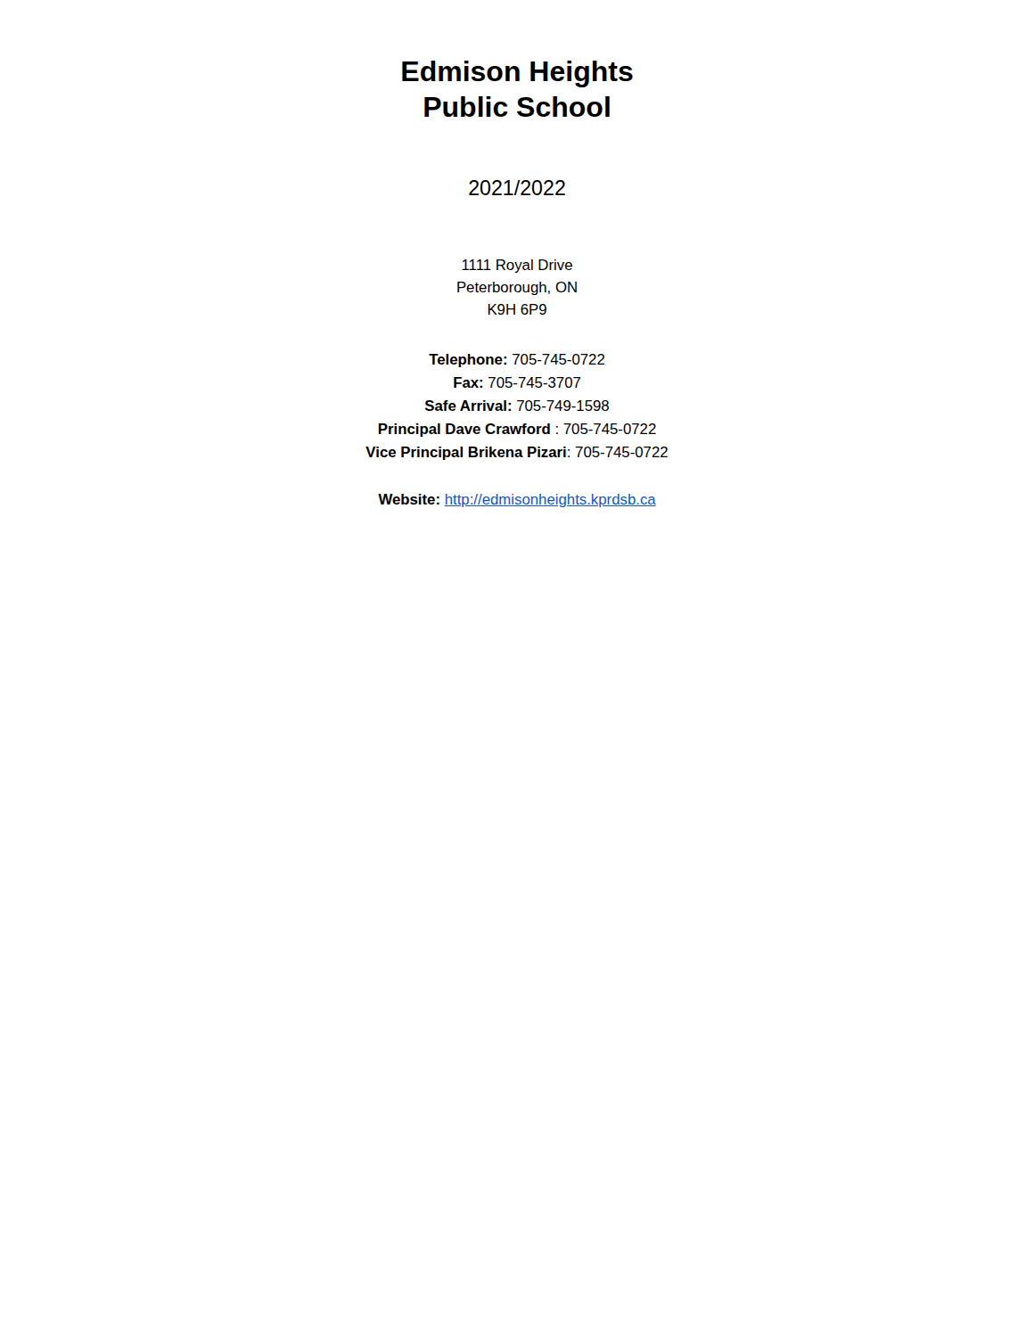Edmison Heights
Public School
2021/2022
1111 Royal Drive
Peterborough, ON
K9H 6P9
Telephone: 705-745-0722
Fax: 705-745-3707
Safe Arrival: 705-749-1598
Principal Dave Crawford : 705-745-0722
Vice Principal Brikena Pizari: 705-745-0722
Website: http://edmisonheights.kprdsb.ca